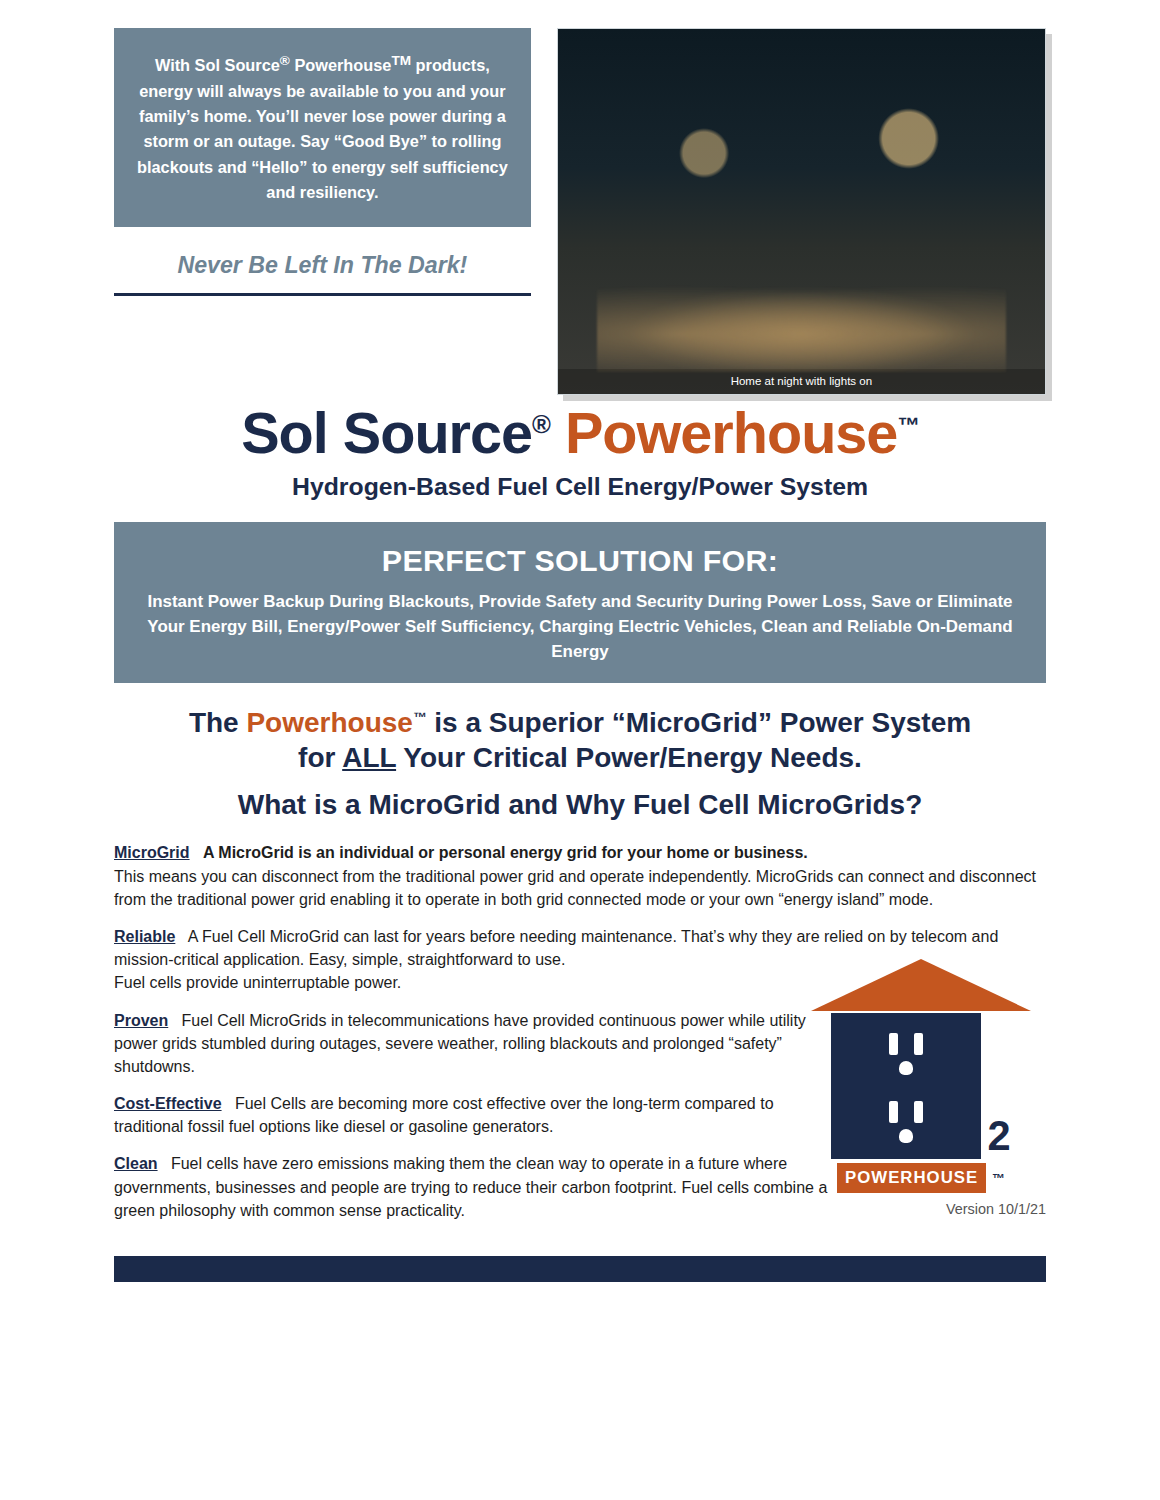With Sol Source® PowerhouseTM products, energy will always be available to you and your family’s home. You’ll never lose power during a storm or an outage. Say “Good Bye” to rolling blackouts and “Hello” to energy self sufficiency and resiliency.
Never Be Left In The Dark!
Home at night with lights on
Sol Source® Powerhouse™
Hydrogen-Based Fuel Cell Energy/Power System
PERFECT SOLUTION FOR:
Instant Power Backup During Blackouts, Provide Safety and Security During Power Loss, Save or Eliminate Your Energy Bill, Energy/Power Self Sufficiency, Charging Electric Vehicles, Clean and Reliable On-Demand Energy
The Powerhouse™ is a Superior “MicroGrid” Power System
for ALL Your Critical Power/Energy Needs.
What is a MicroGrid and Why Fuel Cell MicroGrids?
MicroGrid A MicroGrid is an individual or personal energy grid for your home or business.
This means you can disconnect from the traditional power grid and operate independently. MicroGrids can connect and disconnect from the traditional power grid enabling it to operate in both grid connected mode or your own “energy island” mode.
Reliable A Fuel Cell MicroGrid can last for years before needing maintenance. That’s why they are relied on by telecom and mission-critical application. Easy, simple, straightforward to use.
Fuel cells provide uninterruptable power.
Proven Fuel Cell MicroGrids in telecommunications have provided continuous power while utility power grids stumbled during outages, severe weather, rolling blackouts and prolonged “safety” shutdowns.
Cost-Effective Fuel Cells are becoming more cost effective over the long-term compared to traditional fossil fuel options like diesel or gasoline generators.
Clean Fuel cells have zero emissions making them the clean way to operate in a future where governments, businesses and people are trying to reduce their carbon footprint. Fuel cells combine a green philosophy with common sense practicality.
2
POWERHOUSE™
Version 10/1/21